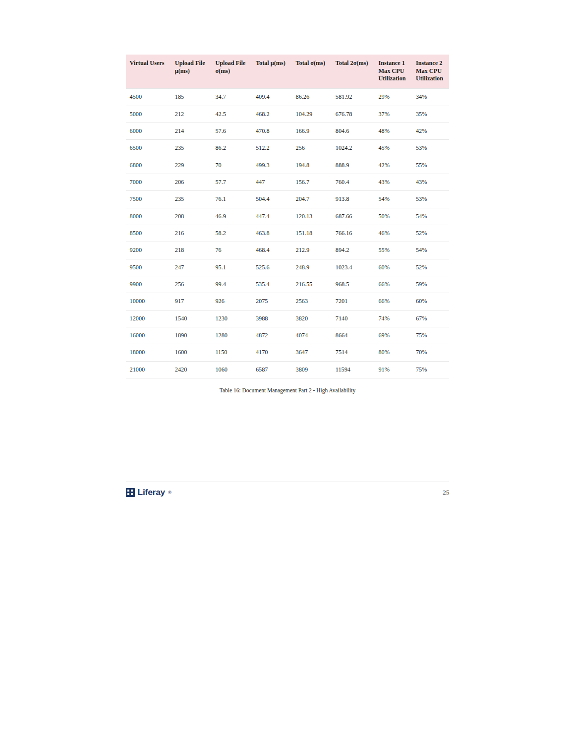| Virtual Users | Upload File μ(ms) | Upload File σ(ms) | Total μ(ms) | Total σ(ms) | Total 2σ(ms) | Instance 1 Max CPU Utilization | Instance 2 Max CPU Utilization |
| --- | --- | --- | --- | --- | --- | --- | --- |
| 4500 | 185 | 34.7 | 409.4 | 86.26 | 581.92 | 29% | 34% |
| 5000 | 212 | 42.5 | 468.2 | 104.29 | 676.78 | 37% | 35% |
| 6000 | 214 | 57.6 | 470.8 | 166.9 | 804.6 | 48% | 42% |
| 6500 | 235 | 86.2 | 512.2 | 256 | 1024.2 | 45% | 53% |
| 6800 | 229 | 70 | 499.3 | 194.8 | 888.9 | 42% | 55% |
| 7000 | 206 | 57.7 | 447 | 156.7 | 760.4 | 43% | 43% |
| 7500 | 235 | 76.1 | 504.4 | 204.7 | 913.8 | 54% | 53% |
| 8000 | 208 | 46.9 | 447.4 | 120.13 | 687.66 | 50% | 54% |
| 8500 | 216 | 58.2 | 463.8 | 151.18 | 766.16 | 46% | 52% |
| 9200 | 218 | 76 | 468.4 | 212.9 | 894.2 | 55% | 54% |
| 9500 | 247 | 95.1 | 525.6 | 248.9 | 1023.4 | 60% | 52% |
| 9900 | 256 | 99.4 | 535.4 | 216.55 | 968.5 | 66% | 59% |
| 10000 | 917 | 926 | 2075 | 2563 | 7201 | 66% | 60% |
| 12000 | 1540 | 1230 | 3988 | 3820 | 7140 | 74% | 67% |
| 16000 | 1890 | 1280 | 4872 | 4074 | 8664 | 69% | 75% |
| 18000 | 1600 | 1150 | 4170 | 3647 | 7514 | 80% | 70% |
| 21000 | 2420 | 1060 | 6587 | 3809 | 11594 | 91% | 75% |
Table 16: Document Management Part 2 - High Availability
Liferay®
25